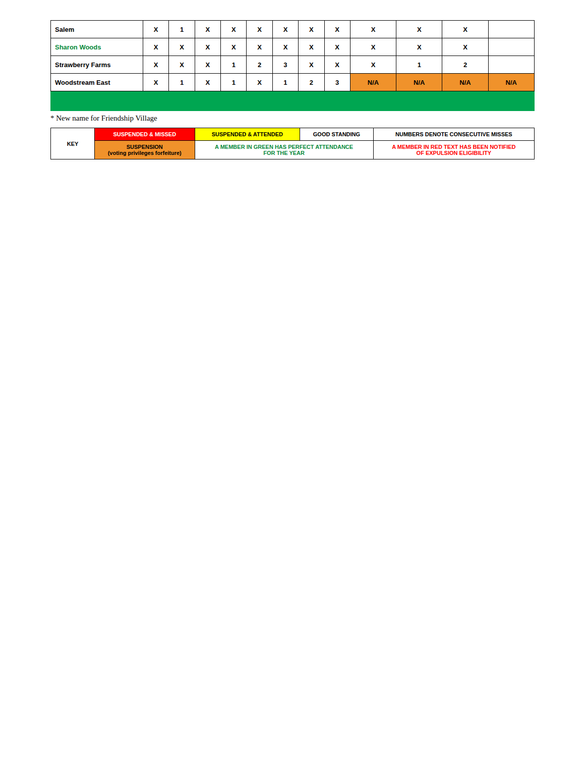| Salem | X | 1 | X | X | X | X | X | X | X | X | X | |
| Sharon Woods | X | X | X | X | X | X | X | X | X | X | X | |
| Strawberry Farms | X | X | X | 1 | 2 | 3 | X | X | X | 1 | 2 | |
| Woodstream East | X | 1 | X | 1 | X | 1 | 2 | 3 | N/A | N/A | N/A | N/A |
* New name for Friendship Village
| KEY | SUSPENDED & MISSED | SUSPENDED & ATTENDED | GOOD STANDING | NUMBERS DENOTE CONSECUTIVE MISSES |
| SUSPENSION (voting privileges forfeiture) | A MEMBER IN GREEN HAS PERFECT ATTENDANCE FOR THE YEAR | A MEMBER IN RED TEXT HAS BEEN NOTIFIED OF EXPULSION ELIGIBILITY |